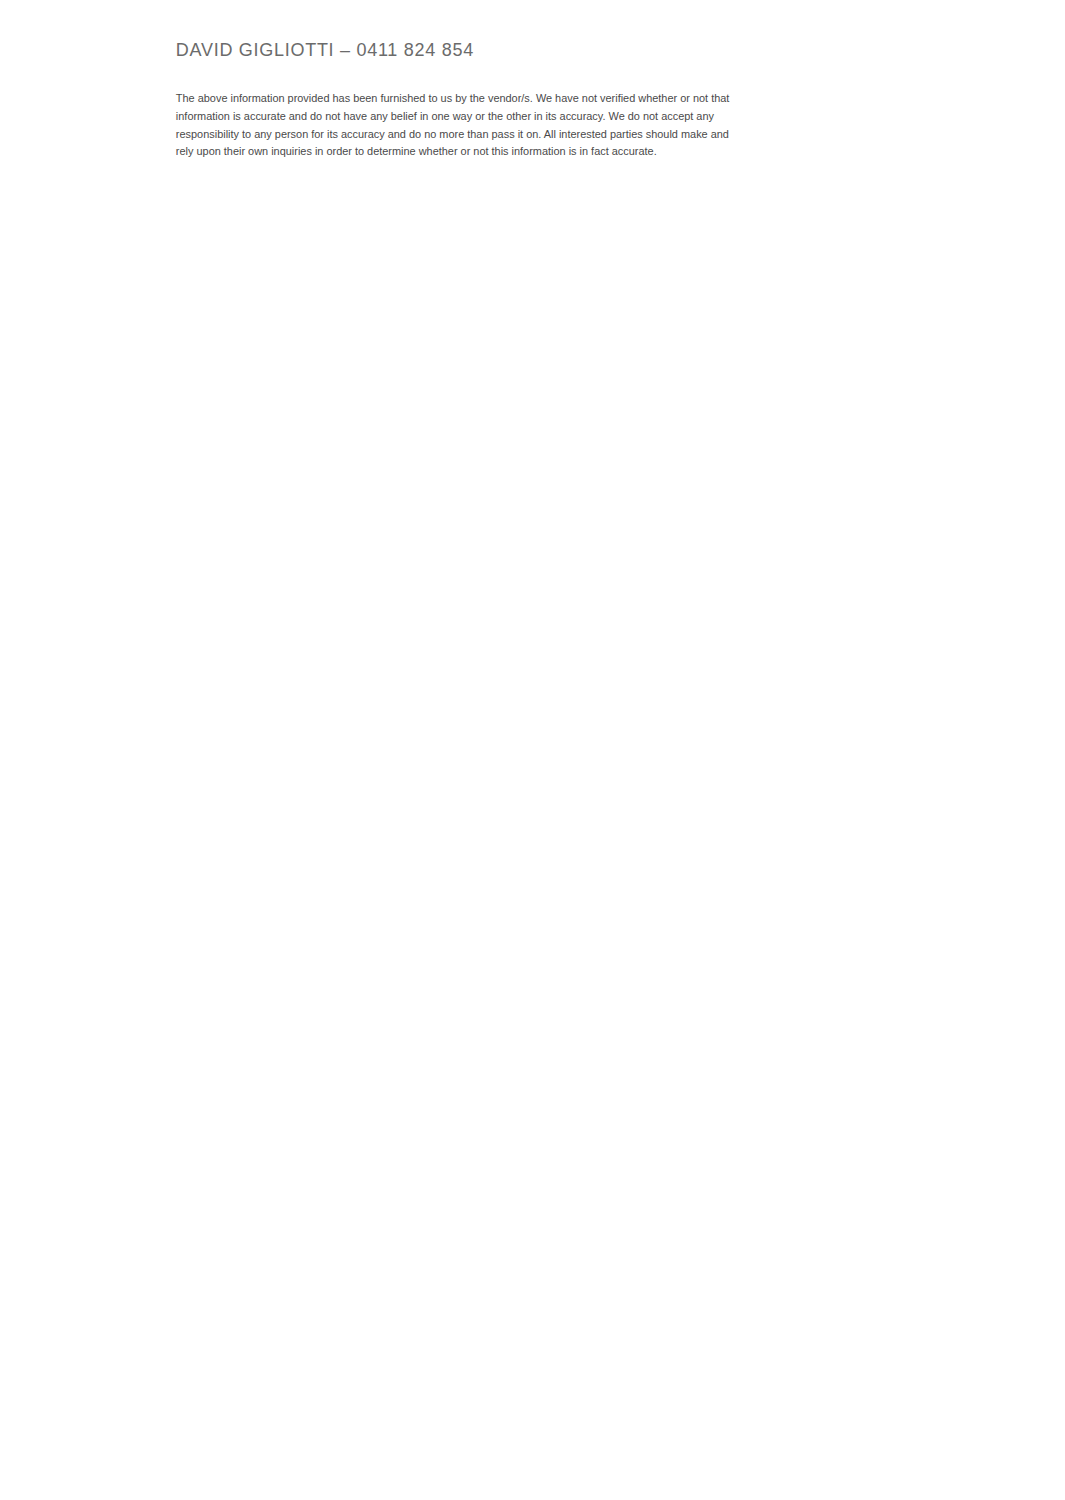David Gigliotti – 0411 824 854
The above information provided has been furnished to us by the vendor/s. We have not verified whether or not that information is accurate and do not have any belief in one way or the other in its accuracy. We do not accept any responsibility to any person for its accuracy and do no more than pass it on. All interested parties should make and rely upon their own inquiries in order to determine whether or not this information is in fact accurate.